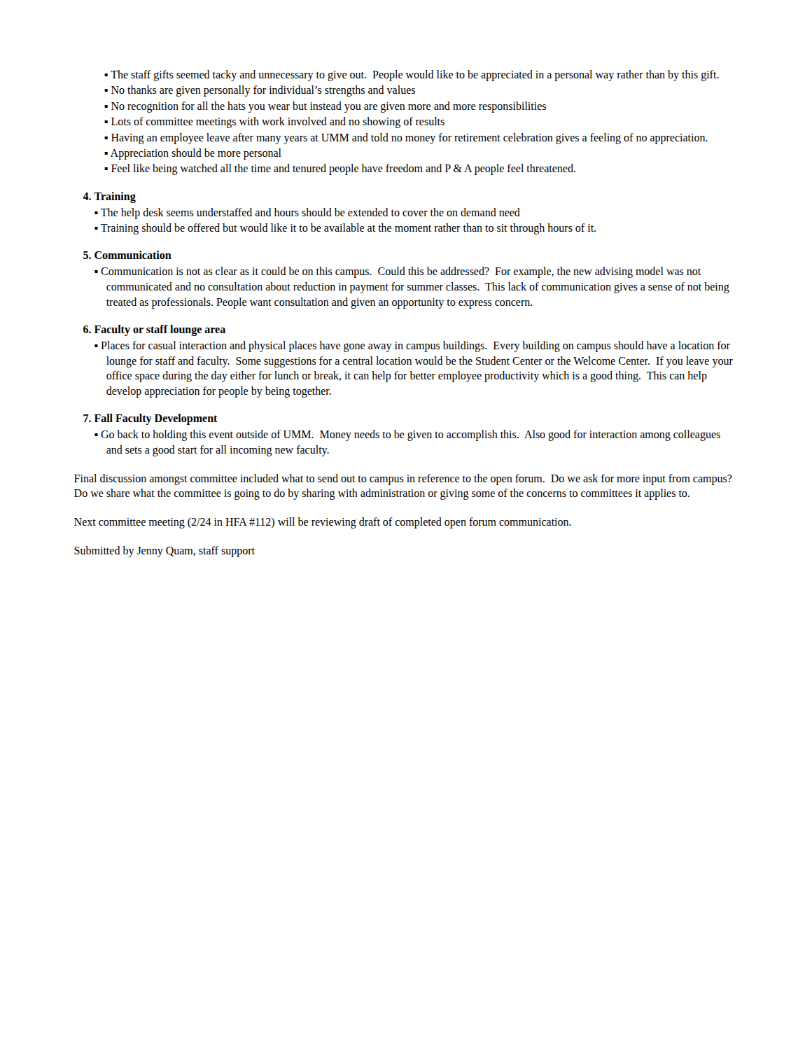▪ The staff gifts seemed tacky and unnecessary to give out. People would like to be appreciated in a personal way rather than by this gift.
▪ No thanks are given personally for individual’s strengths and values
▪ No recognition for all the hats you wear but instead you are given more and more responsibilities
▪ Lots of committee meetings with work involved and no showing of results
▪ Having an employee leave after many years at UMM and told no money for retirement celebration gives a feeling of no appreciation.
▪ Appreciation should be more personal
▪ Feel like being watched all the time and tenured people have freedom and P & A people feel threatened.
Training
▪ The help desk seems understaffed and hours should be extended to cover the on demand need
▪ Training should be offered but would like it to be available at the moment rather than to sit through hours of it.
Communication
▪ Communication is not as clear as it could be on this campus. Could this be addressed? For example, the new advising model was not communicated and no consultation about reduction in payment for summer classes. This lack of communication gives a sense of not being treated as professionals. People want consultation and given an opportunity to express concern.
Faculty or staff lounge area
▪ Places for casual interaction and physical places have gone away in campus buildings. Every building on campus should have a location for lounge for staff and faculty. Some suggestions for a central location would be the Student Center or the Welcome Center. If you leave your office space during the day either for lunch or break, it can help for better employee productivity which is a good thing. This can help develop appreciation for people by being together.
Fall Faculty Development
▪ Go back to holding this event outside of UMM. Money needs to be given to accomplish this. Also good for interaction among colleagues and sets a good start for all incoming new faculty.
Final discussion amongst committee included what to send out to campus in reference to the open forum. Do we ask for more input from campus? Do we share what the committee is going to do by sharing with administration or giving some of the concerns to committees it applies to.
Next committee meeting (2/24 in HFA #112) will be reviewing draft of completed open forum communication.
Submitted by Jenny Quam, staff support